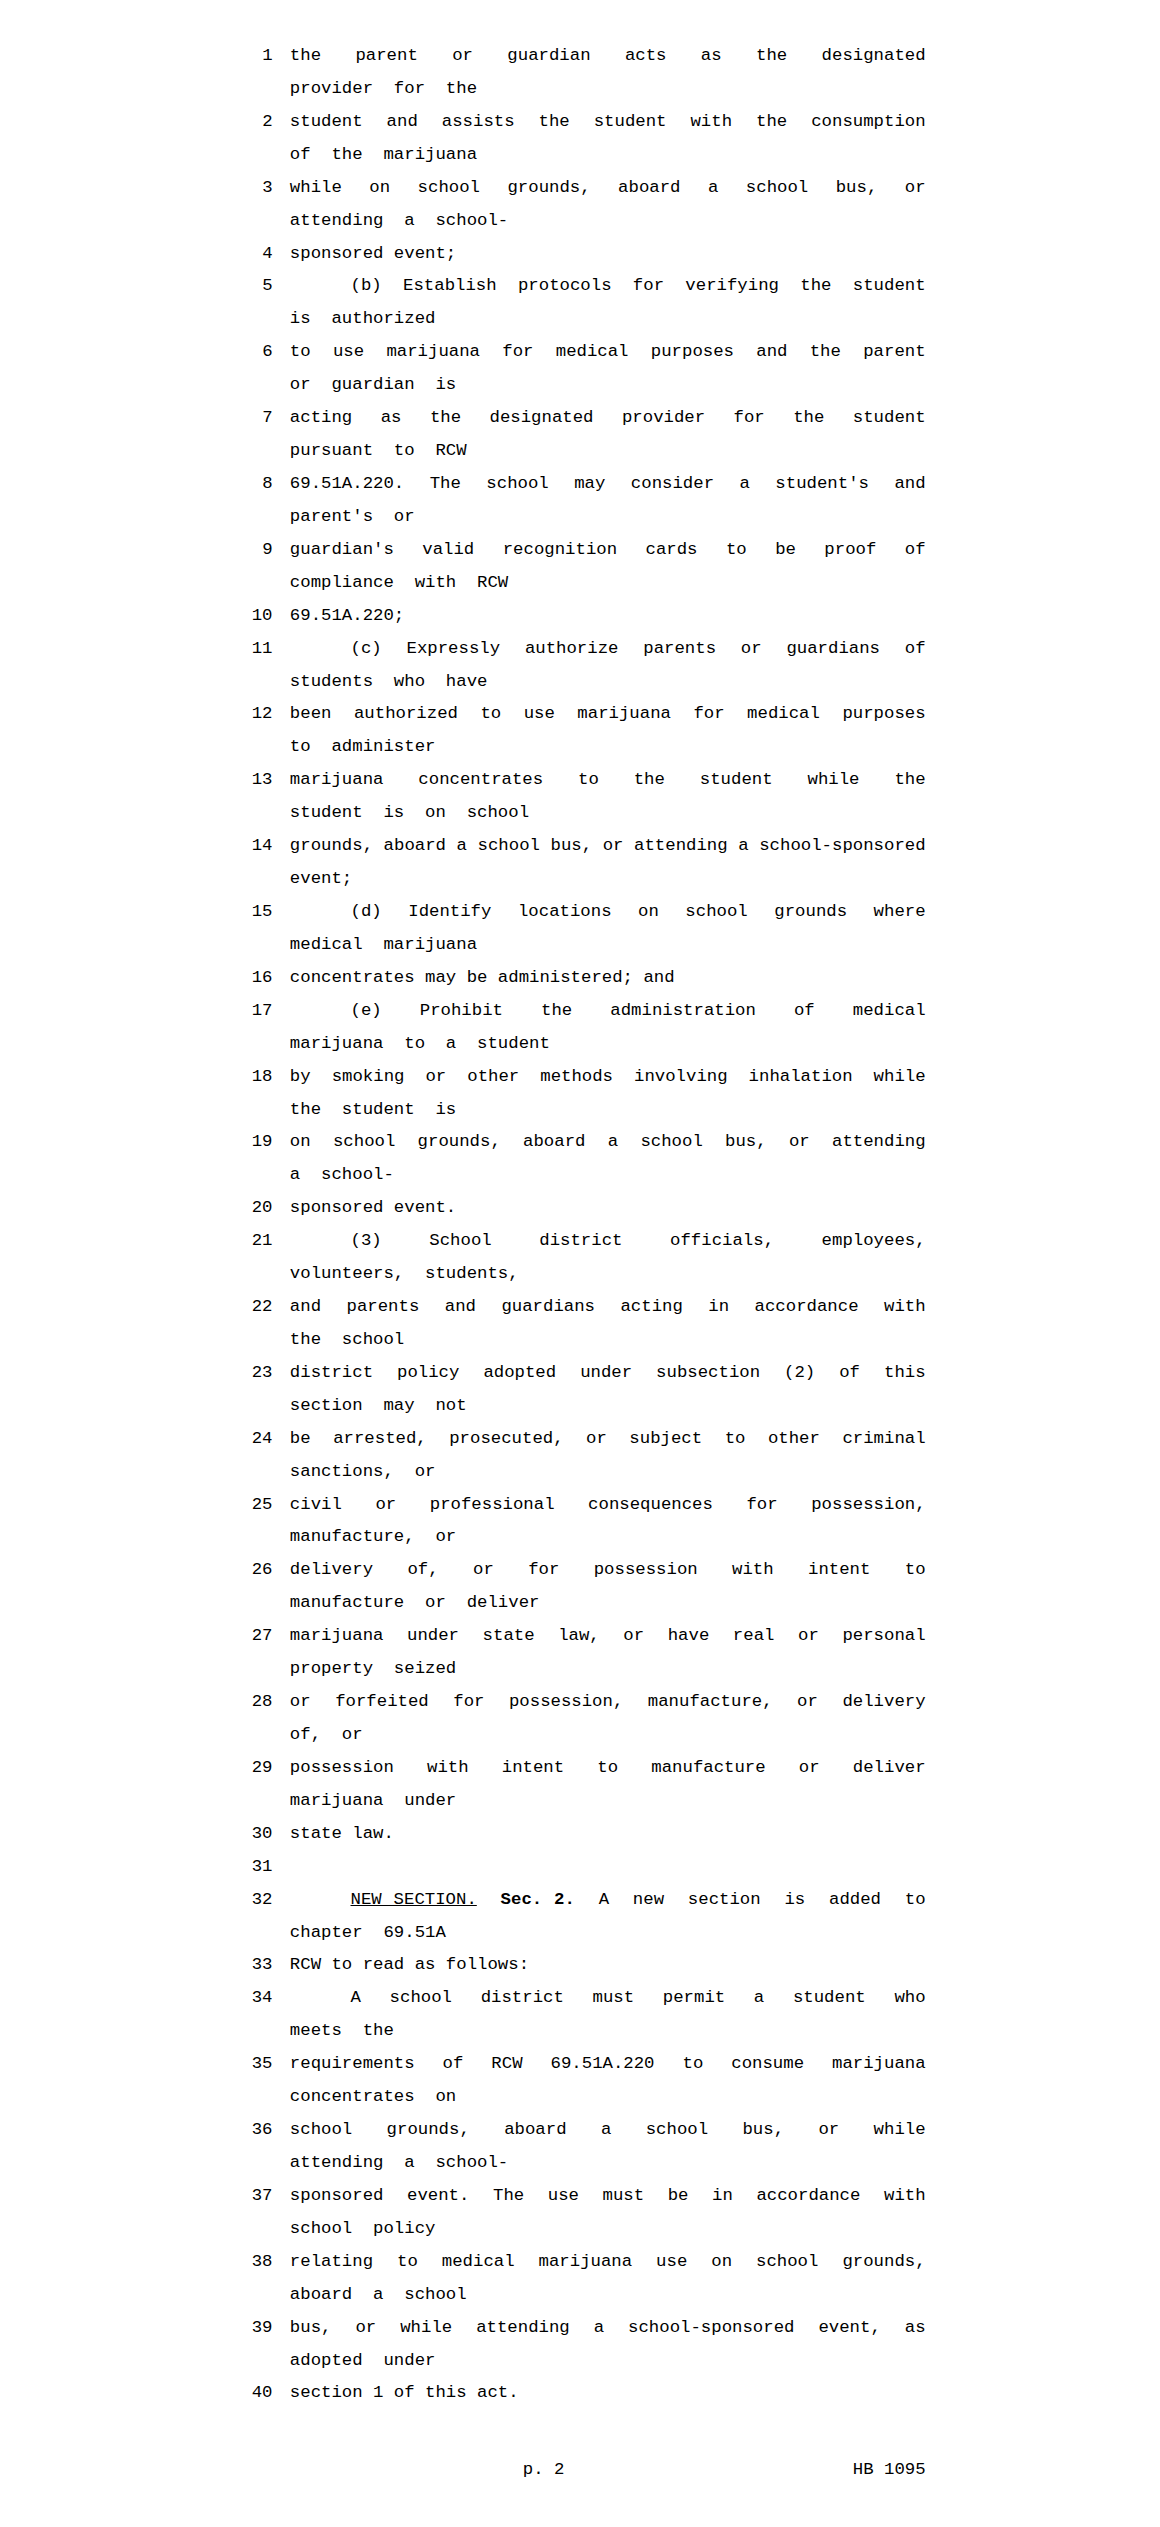the parent or guardian acts as the designated provider for the
student and assists the student with the consumption of the marijuana
while on school grounds, aboard a school bus, or attending a school-
sponsored event;
(b) Establish protocols for verifying the student is authorized
to use marijuana for medical purposes and the parent or guardian is
acting as the designated provider for the student pursuant to RCW
69.51A.220. The school may consider a student's and parent's or
guardian's valid recognition cards to be proof of compliance with RCW
69.51A.220;
(c) Expressly authorize parents or guardians of students who have
been authorized to use marijuana for medical purposes to administer
marijuana concentrates to the student while the student is on school
grounds, aboard a school bus, or attending a school-sponsored event;
(d) Identify locations on school grounds where medical marijuana
concentrates may be administered; and
(e) Prohibit the administration of medical marijuana to a student
by smoking or other methods involving inhalation while the student is
on school grounds, aboard a school bus, or attending a school-
sponsored event.
(3) School district officials, employees, volunteers, students,
and parents and guardians acting in accordance with the school
district policy adopted under subsection (2) of this section may not
be arrested, prosecuted, or subject to other criminal sanctions, or
civil or professional consequences for possession, manufacture, or
delivery of, or for possession with intent to manufacture or deliver
marijuana under state law, or have real or personal property seized
or forfeited for possession, manufacture, or delivery of, or
possession with intent to manufacture or deliver marijuana under
state law.
NEW SECTION. Sec. 2. A new section is added to chapter 69.51A
RCW to read as follows:
A school district must permit a student who meets the
requirements of RCW 69.51A.220 to consume marijuana concentrates on
school grounds, aboard a school bus, or while attending a school-
sponsored event. The use must be in accordance with school policy
relating to medical marijuana use on school grounds, aboard a school
bus, or while attending a school-sponsored event, as adopted under
section 1 of this act.
p. 2HB 1095